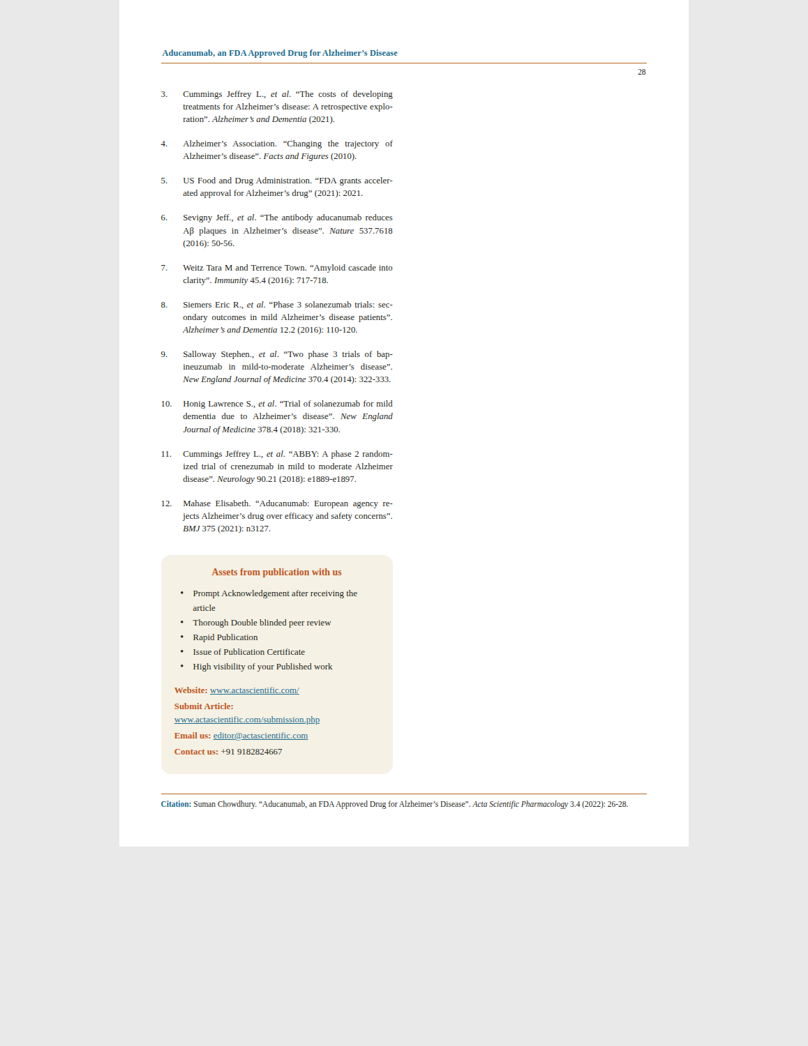Aducanumab, an FDA Approved Drug for Alzheimer’s Disease
28
Cummings Jeffrey L., et al. “The costs of developing treatments for Alzheimer’s disease: A retrospective exploration”. Alzheimer’s and Dementia (2021).
Alzheimer’s Association. “Changing the trajectory of Alzheimer’s disease”. Facts and Figures (2010).
US Food and Drug Administration. “FDA grants accelerated approval for Alzheimer’s drug” (2021): 2021.
Sevigny Jeff., et al. “The antibody aducanumab reduces Aβ plaques in Alzheimer’s disease”. Nature 537.7618 (2016): 50-56.
Weitz Tara M and Terrence Town. “Amyloid cascade into clarity”. Immunity 45.4 (2016): 717-718.
Siemers Eric R., et al. “Phase 3 solanezumab trials: secondary outcomes in mild Alzheimer’s disease patients”. Alzheimer’s and Dementia 12.2 (2016): 110-120.
Salloway Stephen., et al. “Two phase 3 trials of bapineuzumab in mild-to-moderate Alzheimer’s disease”. New England Journal of Medicine 370.4 (2014): 322-333.
Honig Lawrence S., et al. “Trial of solanezumab for mild dementia due to Alzheimer’s disease”. New England Journal of Medicine 378.4 (2018): 321-330.
Cummings Jeffrey L., et al. “ABBY: A phase 2 randomized trial of crenezumab in mild to moderate Alzheimer disease”. Neurology 90.21 (2018): e1889-e1897.
Mahase Elisabeth. “Aducanumab: European agency rejects Alzheimer’s drug over efficacy and safety concerns”. BMJ 375 (2021): n3127.
Assets from publication with us
Prompt Acknowledgement after receiving the article
Thorough Double blinded peer review
Rapid Publication
Issue of Publication Certificate
High visibility of your Published work
Website: www.actascientific.com/
Submit Article: www.actascientific.com/submission.php
Email us: editor@actascientific.com
Contact us: +91 9182824667
Citation: Suman Chowdhury. “Aducanumab, an FDA Approved Drug for Alzheimer’s Disease”. Acta Scientific Pharmacology 3.4 (2022): 26-28.